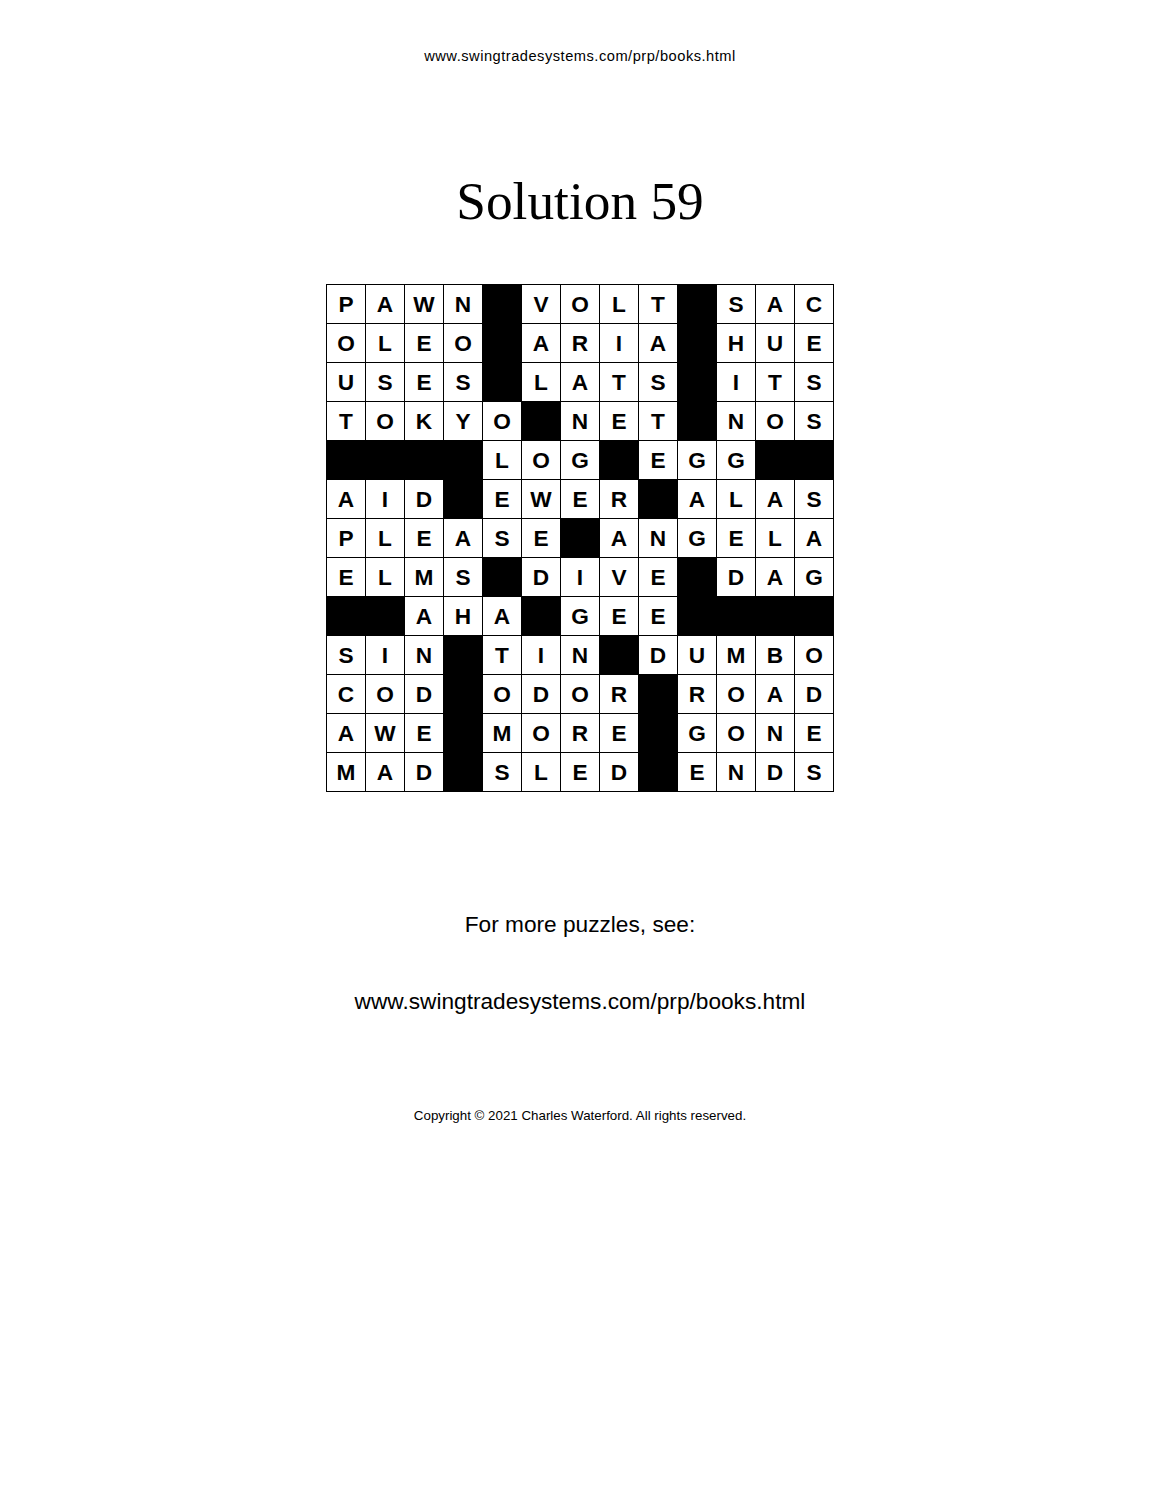www.swingtradesystems.com/prp/books.html
Solution 59
| P | A | W | N | | V | O | L | T | | S | A | C |
| O | L | E | O | | A | R | I | A | | H | U | E |
| U | S | E | S | | L | A | T | S | | I | T | S |
| T | O | K | Y | O | | N | E | T | | N | O | S |
| | | | | L | O | G | | E | G | G | | |
| A | I | D | | E | W | E | R | | A | L | A | S |
| P | L | E | A | S | E | | A | N | G | E | L | A |
| E | L | M | S | | D | I | V | E | | D | A | G |
| | | A | H | A | | G | E | E | | | | |
| S | I | N | | T | I | N | | D | U | M | B | O |
| C | O | D | | O | D | O | R | | R | O | A | D |
| A | W | E | | M | O | R | E | | G | O | N | E |
| M | A | D | | S | L | E | D | | E | N | D | S |
For more puzzles, see:
www.swingtradesystems.com/prp/books.html
Copyright © 2021 Charles Waterford. All rights reserved.